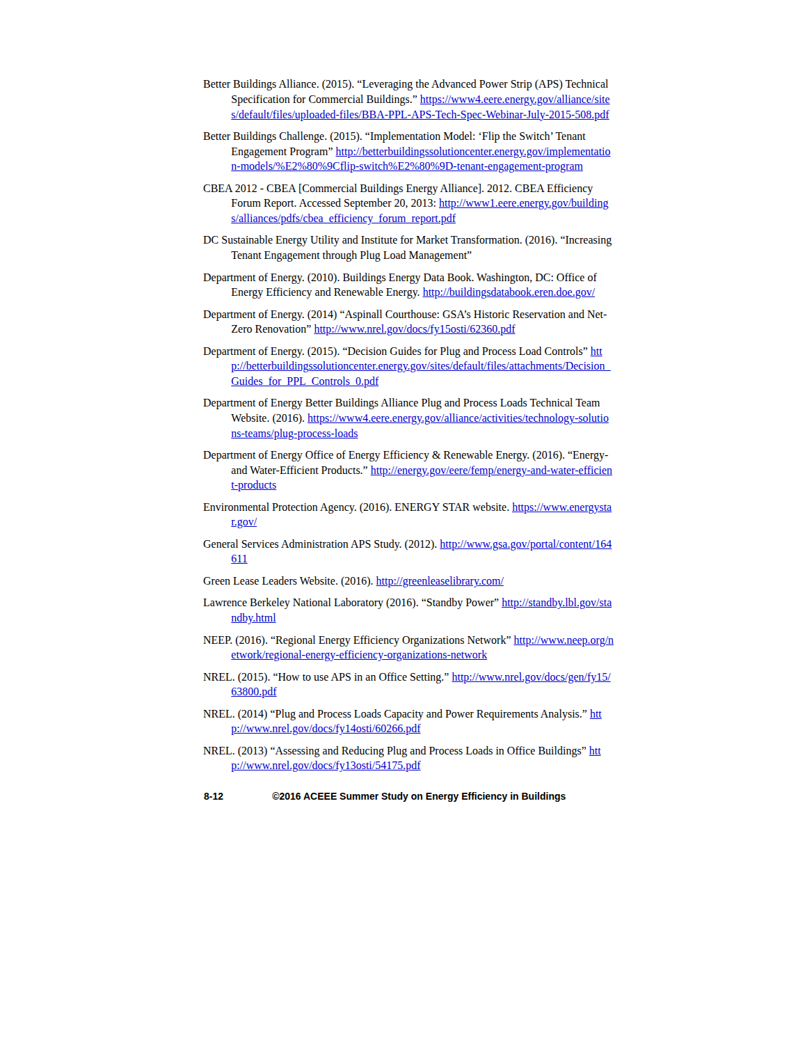Better Buildings Alliance. (2015). “Leveraging the Advanced Power Strip (APS) Technical Specification for Commercial Buildings.” https://www4.eere.energy.gov/alliance/sites/default/files/uploaded-files/BBA-PPL-APS-Tech-Spec-Webinar-July-2015-508.pdf
Better Buildings Challenge. (2015). “Implementation Model: ‘Flip the Switch’ Tenant Engagement Program” http://betterbuildingssolutioncenter.energy.gov/implementation-models/%E2%80%9Cflip-switch%E2%80%9D-tenant-engagement-program
CBEA 2012 - CBEA [Commercial Buildings Energy Alliance]. 2012. CBEA Efficiency Forum Report. Accessed September 20, 2013: http://www1.eere.energy.gov/buildings/alliances/pdfs/cbea_efficiency_forum_report.pdf
DC Sustainable Energy Utility and Institute for Market Transformation. (2016). “Increasing Tenant Engagement through Plug Load Management”
Department of Energy. (2010). Buildings Energy Data Book. Washington, DC: Office of Energy Efficiency and Renewable Energy. http://buildingsdatabook.eren.doe.gov/
Department of Energy. (2014) “Aspinall Courthouse: GSA’s Historic Reservation and Net-Zero Renovation” http://www.nrel.gov/docs/fy15osti/62360.pdf
Department of Energy. (2015). “Decision Guides for Plug and Process Load Controls” http://betterbuildingssolutioncenter.energy.gov/sites/default/files/attachments/Decision_Guides_for_PPL_Controls_0.pdf
Department of Energy Better Buildings Alliance Plug and Process Loads Technical Team Website. (2016). https://www4.eere.energy.gov/alliance/activities/technology-solutions-teams/plug-process-loads
Department of Energy Office of Energy Efficiency & Renewable Energy. (2016). “Energy- and Water-Efficient Products.” http://energy.gov/eere/femp/energy-and-water-efficient-products
Environmental Protection Agency. (2016). ENERGY STAR website. https://www.energystar.gov/
General Services Administration APS Study. (2012). http://www.gsa.gov/portal/content/164611
Green Lease Leaders Website. (2016). http://greenleaselibrary.com/
Lawrence Berkeley National Laboratory (2016). “Standby Power” http://standby.lbl.gov/standby.html
NEEP. (2016). “Regional Energy Efficiency Organizations Network” http://www.neep.org/network/regional-energy-efficiency-organizations-network
NREL. (2015). “How to use APS in an Office Setting.” http://www.nrel.gov/docs/gen/fy15/63800.pdf
NREL. (2014) “Plug and Process Loads Capacity and Power Requirements Analysis.” http://www.nrel.gov/docs/fy14osti/60266.pdf
NREL. (2013) “Assessing and Reducing Plug and Process Loads in Office Buildings” http://www.nrel.gov/docs/fy13osti/54175.pdf
| 8-12 | ©2016 ACEEE Summer Study on Energy Efficiency in Buildings |